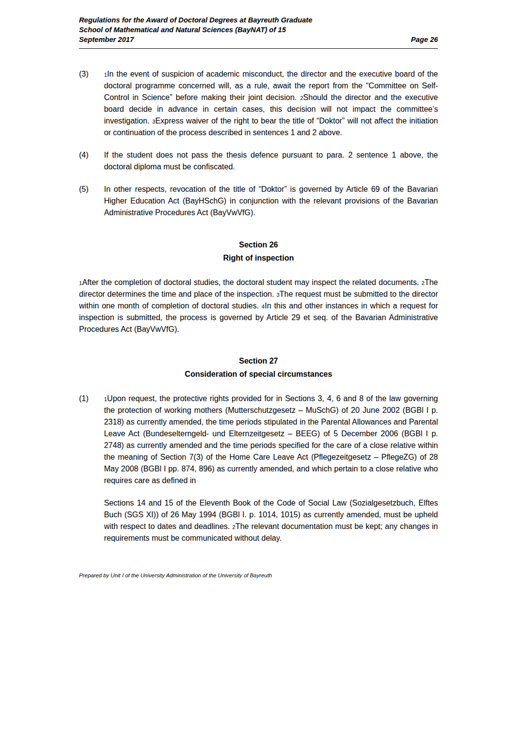Regulations for the Award of Doctoral Degrees at Bayreuth Graduate
School of Mathematical and Natural Sciences (BayNAT) of 15
September 2017
Page 26
(3)
1 In the event of suspicion of academic misconduct, the director and the executive board of the doctoral programme concerned will, as a rule, await the report from the “Committee on Self-Control in Science” before making their joint decision. 2 Should the director and the executive board decide in advance in certain cases, this decision will not impact the committee’s investigation. 3 Express waiver of the right to bear the title of “Doktor” will not affect the initiation or continuation of the process described in sentences 1 and 2 above.
(4)
If the student does not pass the thesis defence pursuant to para. 2 sentence 1 above, the doctoral diploma must be confiscated.
(5)
In other respects, revocation of the title of “Doktor” is governed by Article 69 of the Bavarian Higher Education Act (BayHSchG) in conjunction with the relevant provisions of the Bavarian Administrative Procedures Act (BayVwVfG).
Section 26
Right of inspection
1 After the completion of doctoral studies, the doctoral student may inspect the related documents. 2 The director determines the time and place of the inspection. 3 The request must be submitted to the director within one month of completion of doctoral studies. 4 In this and other instances in which a request for inspection is submitted, the process is governed by Article 29 et seq. of the Bavarian Administrative Procedures Act (BayVwVfG).
Section 27
Consideration of special circumstances
(1)
1 Upon request, the protective rights provided for in Sections 3, 4, 6 and 8 of the law governing the protection of working mothers (Mutterschutzgesetz – MuSchG) of 20 June 2002 (BGBl I p. 2318) as currently amended, the time periods stipulated in the Parental Allowances and Parental Leave Act (Bundeselterngeld- und Elternzeitgesetz – BEEG) of 5 December 2006 (BGBl I p. 2748) as currently amended and the time periods specified for the care of a close relative within the meaning of Section 7(3) of the Home Care Leave Act (Pflegezeitgesetz – PflegeZG) of 28 May 2008 (BGBl I pp. 874, 896) as currently amended, and which pertain to a close relative who requires care as defined in
Sections 14 and 15 of the Eleventh Book of the Code of Social Law (Sozialgesetzbuch, Elftes Buch (SGS XI)) of 26 May 1994 (BGBl I. p. 1014, 1015) as currently amended, must be upheld with respect to dates and deadlines. 2 The relevant documentation must be kept; any changes in requirements must be communicated without delay.
Prepared by Unit I of the University Administration of the University of Bayreuth